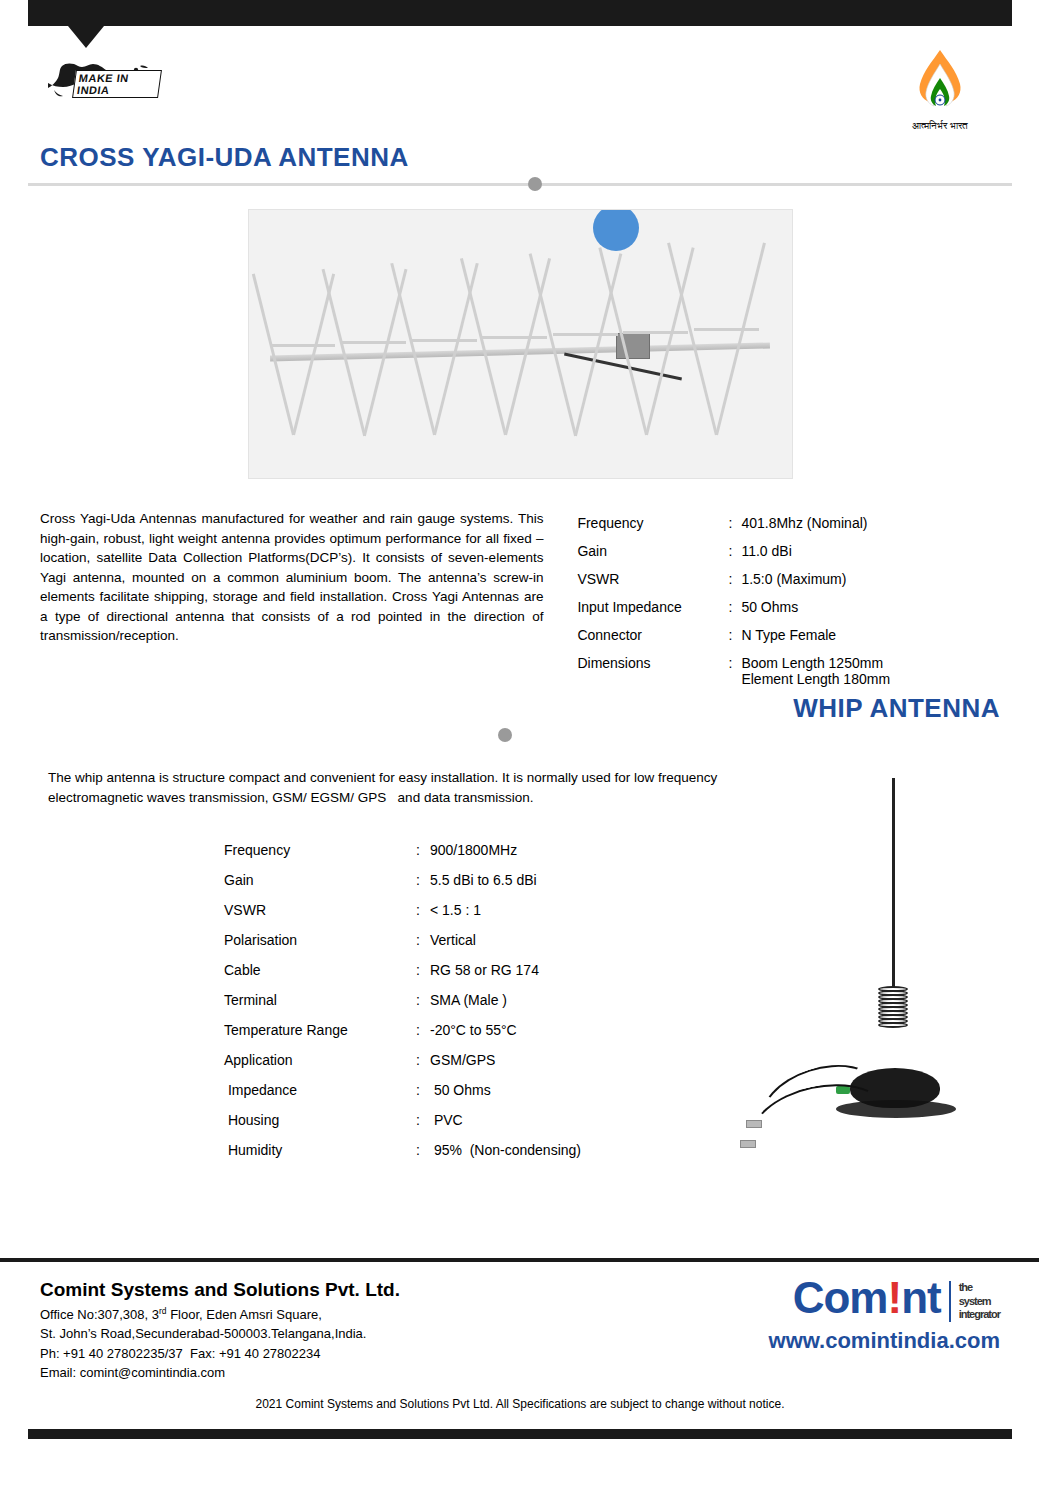MAKE IN INDIA
आत्मनिर्भर भारत
CROSS YAGI-UDA ANTENNA
Cross Yagi-Uda Antennas manufactured for weather and rain gauge systems. This high-gain, robust, light weight antenna provides optimum performance for all fixed – location, satellite Data Collection Platforms(DCP’s). It consists of seven-elements Yagi antenna, mounted on a common aluminium boom. The antenna’s screw-in elements facilitate shipping, storage and field installation. Cross Yagi Antennas are a type of directional antenna that consists of a rod pointed in the direction of transmission/reception.
| Frequency | : | 401.8Mhz (Nominal) |
| Gain | : | 11.0 dBi |
| VSWR | : | 1.5:0 (Maximum) |
| Input Impedance | : | 50 Ohms |
| Connector | : | N Type Female |
| Dimensions | : | Boom Length 1250mm Element Length 180mm |
WHIP ANTENNA
The whip antenna is structure compact and convenient for easy installation. It is normally used for low frequency electromagnetic waves transmission, GSM/ EGSM/ GPS and data transmission.
| Frequency | : | 900/1800MHz |
| Gain | : | 5.5 dBi to 6.5 dBi |
| VSWR | : | < 1.5 : 1 |
| Polarisation | : | Vertical |
| Cable | : | RG 58 or RG 174 |
| Terminal | : | SMA (Male ) |
| Temperature Range | : | -20°C to 55°C |
| Application | : | GSM/GPS |
| Impedance | : | 50 Ohms |
| Housing | : | PVC |
| Humidity | : | 95% (Non-condensing) |
Comint Systems and Solutions Pvt. Ltd.
Office No:307,308, 3rd Floor, Eden Amsri Square,
St. John’s Road,Secunderabad-500003.Telangana,India.
Ph: +91 40 27802235/37 Fax: +91 40 27802234
Email: comint@comintindia.com
Com!ntthe
system
integrator
www.comintindia.com
2021 Comint Systems and Solutions Pvt Ltd. All Specifications are subject to change without notice.